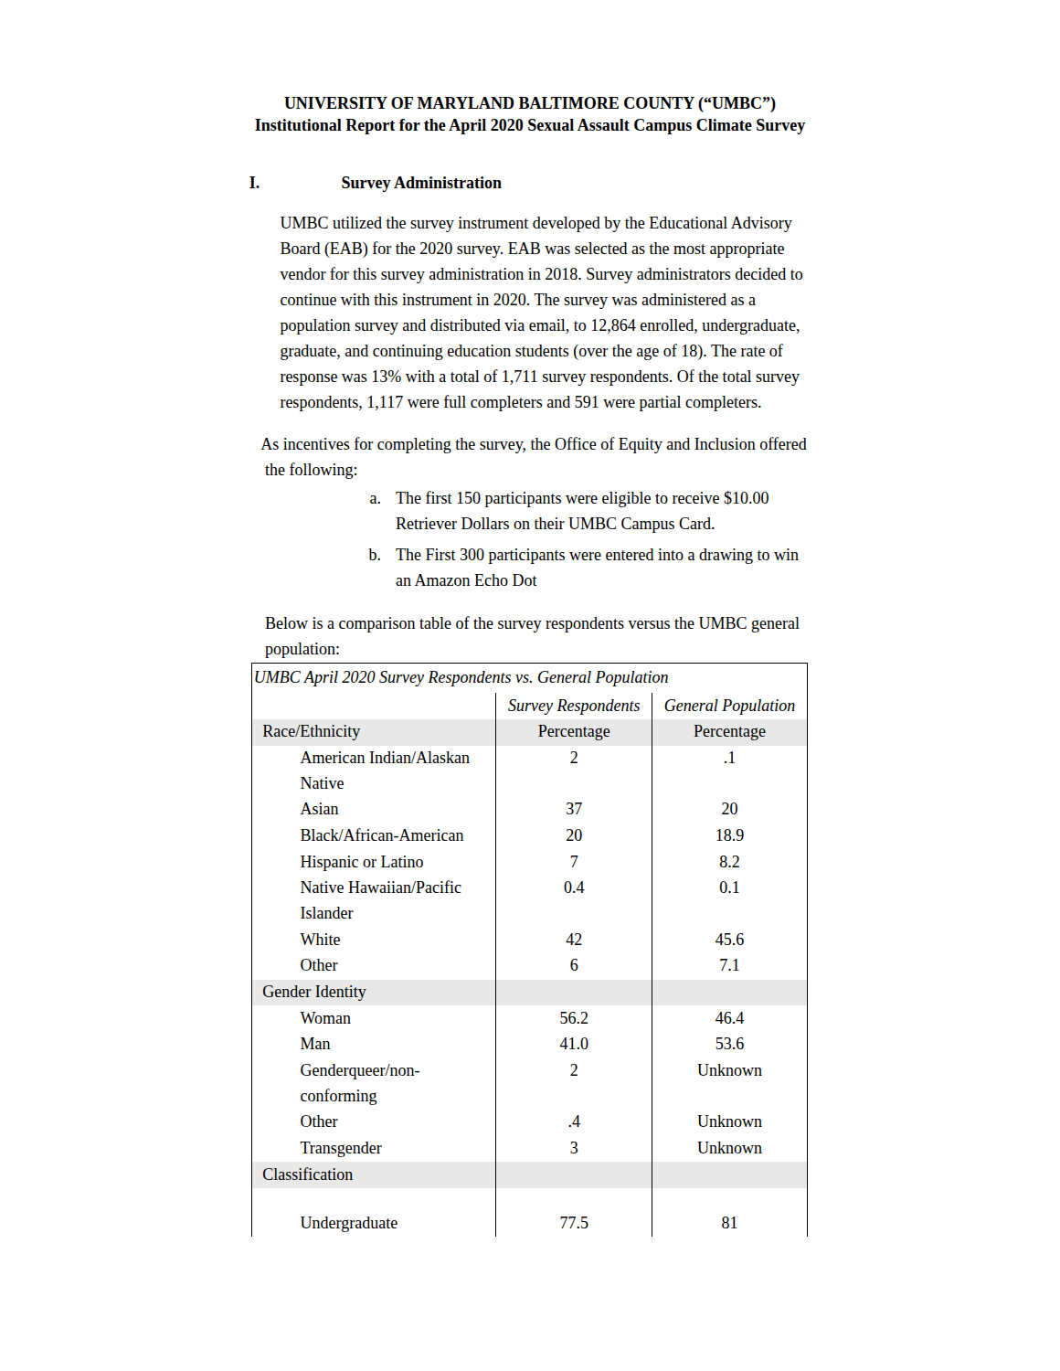UNIVERSITY OF MARYLAND BALTIMORE COUNTY (“UMBC”)Institutional Report for the April 2020 Sexual Assault Campus Climate Survey
I. Survey Administration
UMBC utilized the survey instrument developed by the Educational Advisory Board (EAB) for the 2020 survey. EAB was selected as the most appropriate vendor for this survey administration in 2018. Survey administrators decided to continue with this instrument in 2020. The survey was administered as a population survey and distributed via email, to 12,864 enrolled, undergraduate, graduate, and continuing education students (over the age of 18). The rate of response was 13% with a total of 1,711 survey respondents. Of the total survey respondents, 1,117 were full completers and 591 were partial completers.
As incentives for completing the survey, the Office of Equity and Inclusion offered the following:
The first 150 participants were eligible to receive $10.00 Retriever Dollars on their UMBC Campus Card.
The First 300 participants were entered into a drawing to win an Amazon Echo Dot
Below is a comparison table of the survey respondents versus the UMBC general population:
UMBC April 2020 Survey Respondents vs. General Population
| | Survey Respondents | General Population |
| Race/Ethnicity | Percentage | Percentage |
| American Indian/Alaskan Native | 2 | .1 |
| Asian | 37 | 20 |
| Black/African-American | 20 | 18.9 |
| Hispanic or Latino | 7 | 8.2 |
| Native Hawaiian/Pacific Islander | 0.4 | 0.1 |
| White | 42 | 45.6 |
| Other | 6 | 7.1 |
| Gender Identity | | |
| Woman | 56.2 | 46.4 |
| Man | 41.0 | 53.6 |
| Genderqueer/non-conforming | 2 | Unknown |
| Other | .4 | Unknown |
| Transgender | 3 | Unknown |
| Classification | | |
| Undergraduate | 77.5 | 81 |